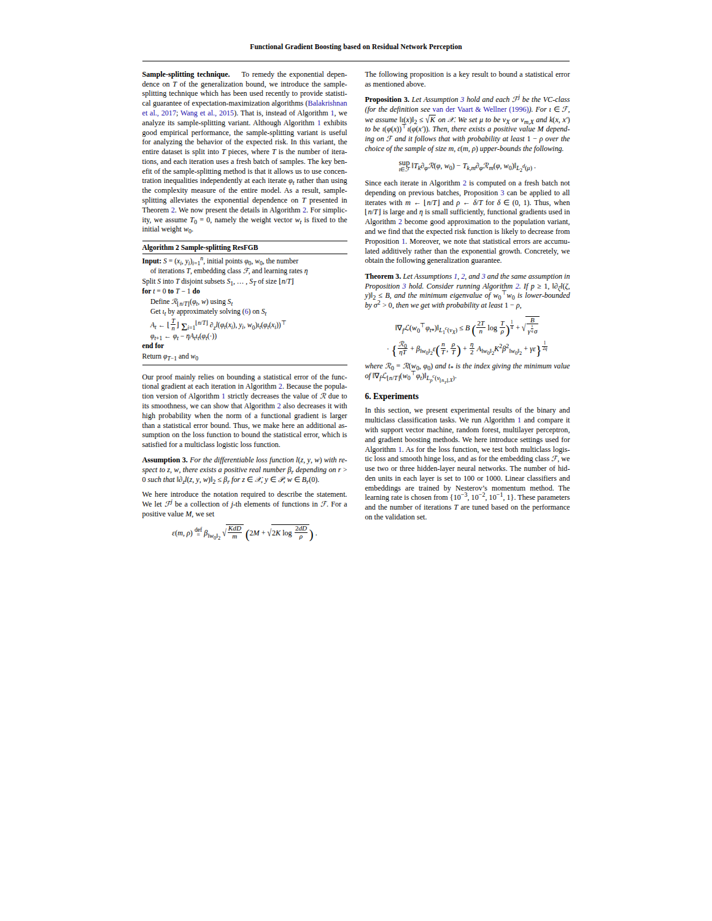Functional Gradient Boosting based on Residual Network Perception
Sample-splitting technique. To remedy the exponential dependence on T of the generalization bound, we introduce the sample-splitting technique which has been used recently to provide statistical guarantee of expectation-maximization algorithms (Balakrishnan et al., 2017; Wang et al., 2015). That is, instead of Algorithm 1, we analyze its sample-splitting variant. Although Algorithm 1 exhibits good empirical performance, the sample-splitting variant is useful for analyzing the behavior of the expected risk. In this variant, the entire dataset is split into T pieces, where T is the number of iterations, and each iteration uses a fresh batch of samples. The key benefit of the sample-splitting method is that it allows us to use concentration inequalities independently at each iterate φt rather than using the complexity measure of the entire model. As a result, sample-splitting alleviates the exponential dependence on T presented in Theorem 2. We now present the details in Algorithm 2. For simplicity, we assume T0 = 0, namely the weight vector wt is fixed to the initial weight w0.
Algorithm 2 Sample-splitting ResFGB
Input: S = (xi, yi)i=1n, initial points φ0, w0, the number of iterations T, embedding class ℱ, and learning rates η Split S into T disjoint subsets S1, … , ST of size ⌊n/T⌋ for t = 0 to T − 1 do Define ℛ⌊n/T⌋(φt, w) using St Get ιt by approximately solving (6) on St At ← ⌊Tn⌋ Σi=1⌊n/T⌋ ∂zl(φt(xi), yi, w0)ιt(φt(xi))⊤ φt+1 ← φt − ηAtιt(φt(·)) end for Return φT−1 and w0
Our proof mainly relies on bounding a statistical error of the functional gradient at each iteration in Algorithm 2. Because the population version of Algorithm 1 strictly decreases the value of ℛ due to its smoothness, we can show that Algorithm 2 also decreases it with high probability when the norm of a functional gradient is larger than a statistical error bound. Thus, we make here an additional assumption on the loss function to bound the statistical error, which is satisfied for a multiclass logistic loss function.
Assumption 3. For the differentiable loss function l(z, y, w) with respect to z, w, there exists a positive real number βr depending on r > 0 such that ‖∂zl(z, y, w)‖2 ≤ βr for z ∈ 𝒳, y ∈ 𝒫, w ∈ Br(0).
We here introduce the notation required to describe the statement. We let ℱj be a collection of j-th elements of functions in ℱ. For a positive value M, we set
ε(m, ρ) def= β‖w0‖2 √KdD m (2M + √2K log 2dD ρ) .
The following proposition is a key result to bound a statistical error as mentioned above.
Proposition 3. Let Assumption 3 hold and each ℱj be the VC-class (for the definition see van der Vaart & Wellner (1996)). For ι ∈ ℱ, we assume ‖ι(x)‖2 ≤ √K on 𝒳. We set μ to be νX or νm,X and k(x, x′) to be ι(φ(x))⊤ι(φ(x′)). Then, there exists a positive value M depending on ℱ and it follows that with probability at least 1 − ρ over the choice of the sample of size m, ε(m, ρ) upper-bounds the following.
sup ι∈ℱ ‖Tk∂φℛ(φ, w0) − Tk,m∂φℛm(φ, w0)‖L2d(μ) .
Since each iterate in Algorithm 2 is computed on a fresh batch not depending on previous batches, Proposition 3 can be applied to all iterates with m ← ⌊n/T⌋ and ρ ← δ/T for δ ∈ (0, 1). Thus, when ⌊n/T⌋ is large and η is small sufficiently, functional gradients used in Algorithm 2 become good approximation to the population variant, and we find that the expected risk function is likely to decrease from Proposition 1. Moreover, we note that statistical errors are accumulated additively rather than the exponential growth. Concretely, we obtain the following generalization guarantee.
Theorem 3. Let Assumptions 1, 2, and 3 and the same assumption in Proposition 3 hold. Consider running Algorithm 2. If p ≥ 1, ‖∂ζl(ζ, y)‖2 ≤ B, and the minimum eigenvalue of w0⊤w0 is lower-bounded by σ2 > 0, then we get with probability at least 1 − ρ,
‖∇fℒ(w0⊤φt*)‖L1c(νX) ≤ B (2T n log Tρ)14 + √Bγ1 qσ
· {ℛ0 ηT + β‖w0‖2ε(nT, ρT) + η 2 A‖w0‖2K2β2‖w0‖2 + γε}12q
where ℛ0 = ℛ(w0, φ0) and t* is the index giving the minimum value of ‖∇fℒ⌊n/T⌋(w0⊤φt)‖Lpc(ν⌊nT⌋,X).
6. Experiments
In this section, we present experimental results of the binary and multiclass classification tasks. We run Algorithm 1 and compare it with support vector machine, random forest, multilayer perceptron, and gradient boosting methods. We here introduce settings used for Algorithm 1. As for the loss function, we test both multiclass logistic loss and smooth hinge loss, and as for the embedding class ℱ, we use two or three hidden-layer neural networks. The number of hidden units in each layer is set to 100 or 1000. Linear classifiers and embeddings are trained by Nesterov’s momentum method. The learning rate is chosen from {10−3, 10−2, 10−1, 1}. These parameters and the number of iterations T are tuned based on the performance on the validation set.